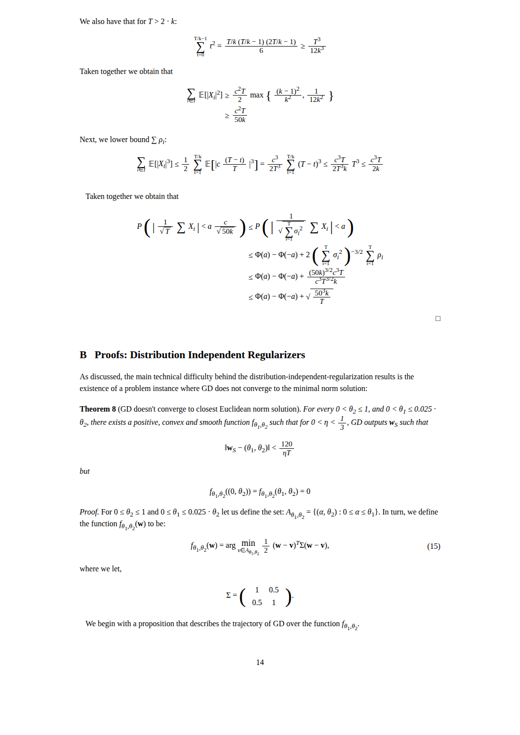We also have that for T > 2 · k:
T/k−1∑t=0 t2 = T/k (T/k − 1) (2T/k − 1) 6 ≥ T312k3
Taken together we obtain that
| ∑ i ∈ I 𝔼[/ X i / 2 ] | ≥ | c 2 T 2 max { ( k − 1) 2 k 2 , 1 12 k 2 } |
| | ≥ | c 2 T 50 k |
Next, we lower bound ∑ ρi:
∑i∈I 𝔼[|Xi|3] ≤ 12 T/k∑t=1 𝔼[|c (T − t) T |3] = c32T3 T/k∑t=1 (T − t)3 ≤ c3T 2T3k T3 ≤ c3T 2k
Taken together we obtain that
| P ( / 1 √ T ∑ X i / < a c √ 50 k ) | ≤ | P ( / 1 √ T ∑ i=1 σ i 2 ∑ X i / < a ) |
| | ≤ | Φ( a ) − Φ(− a ) + 2 ( T ∑ i=1 σ i 2 ) −3/2 T ∑ i=1 ρ i |
| | ≤ | Φ( a ) − Φ(− a ) + (50 k ) 3/2 c 3 T c 3 T 3/2 k |
| | ≤ | Φ( a ) − Φ(− a ) + √ 50 3 k T |
□
B Proofs: Distribution Independent Regularizers
As discussed, the main technical difficulty behind the distribution-independent-regularization results is the existence of a problem instance where GD does not converge to the minimal norm solution:
Theorem 8 (GD doesn't converge to closest Euclidean norm solution). For every 0 < θ2 ≤ 1, and 0 < θ1 ≤ 0.025 · θ2, there exists a positive, convex and smooth function fθ1,θ2 such that for 0 < η < 13, GD outputs wS such that
‖wS − (θ1, θ2)‖ < 120 ηT
but
fθ1,θ2((0, θ2)) = fθ1,θ2(θ1, θ2) = 0
Proof. For 0 ≤ θ2 ≤ 1 and 0 ≤ θ1 ≤ 0.025 · θ2 let us define the set: Aθ1,θ2 = {(α, θ2) : 0 ≤ α ≤ θ1}. In turn, we define the function fθ1,θ2(w) to be:
fθ1,θ2(w) = arg min v∈Aθ1,θ2 12 (w − v)TΣ(w − v), (15)
where we let,
Σ = (
| 1 | 0.5 |
| 0.5 | 1 |
).
We begin with a proposition that describes the trajectory of GD over the function fθ1,θ2.
14